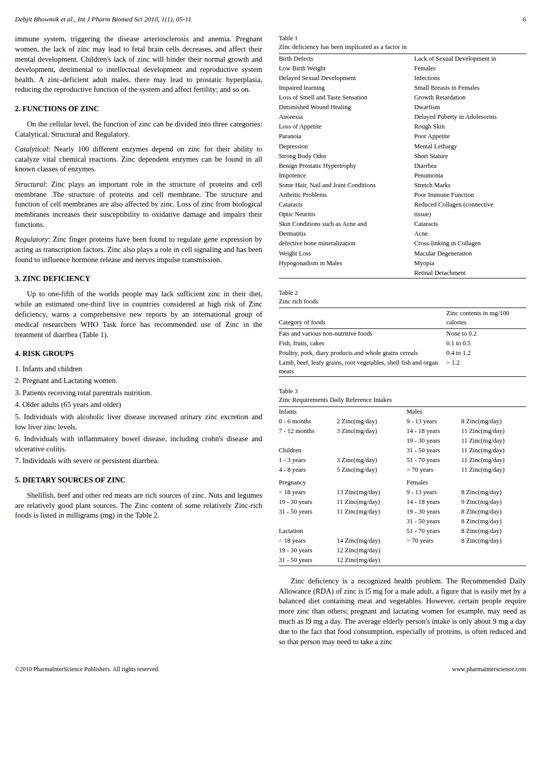Debjit Bhowmik et al., Int J Pharm Biomed Sci 2010, 1(1), 05-11
6
immune system, triggering the disease arteriosclerosis and anemia. Pregnant women, the lack of zinc may lead to fetal brain cells decreases, and affect their mental development. Children's lack of zinc will hinder their normal growth and development, detrimental to intellectual development and reproductive system health. A zinc-deficient adult males, there may lead to prostatic hyperplasia, reducing the reproductive function of the system and affect fertility; and so on.
2. Functions of Zinc
On the cellular level, the function of zinc can be divided into three categories: Catalytical, Structural and Regulatory.
Catalytical: Nearly 100 different enzymes depend on zinc for their ability to catalyze vital chemical reactions. Zinc dependent enzymes can be found in all known classes of enzymes.
Structural: Zinc plays an important role in the structure of proteins and cell membrane .The structure of proteins and cell membrane. The structure and function of cell membranes are also affected by zinc. Loss of zinc from biological membranes increases their susceptibility to oxidative damage and impairs their functions.
Regulatory: Zinc finger proteins have been found to regulate gene expression by acting as transcription factors. Zinc also plays a role in cell signaling and has been found to influence hormone release and nerves impulse transmission.
3. Zinc Deficiency
Up to one-fifth of the worlds people may lack sufficient zinc in their diet, while an estimated one-third live in countries considered at high risk of Zinc deficiency, warns a comprehensive new reports by an international group of medical researchers WHO Task force has recommended use of Zinc in the treatment of diarrhea (Table 1).
4. Risk Groups
1. Infants and children
2. Pregnant and Lactating women.
3. Patients receiving total parentrals nutrition.
4. Older adults (65 years and older)
5. Individuals with alcoholic liver disease increased urinary zinc excretion and low liver zinc levels.
6. Individuals with inflammatory bowel disease, including crohn's disease and ulcerative colitis.
7. Individuals with severe or persistent diarrhea.
5. Dietary Sources of Zinc
Shellfish, beef and other red meats are rich sources of zinc. Nuts and legumes are relatively good plant sources. The Zinc content of some relatively Zinc-rich foods is listed in milligrams (mg) in the Table 2.
Table 1
Zinc deficiency has been implicated as a factor in
| Birth Defects | Lack of Sexual Development in |
| Low Birth Weight | Females |
| Delayed Sexual Development | Infections |
| Impaired learning | Small Breasts in Females |
| Loss of Smell and Taste Sensation | Growth Retardation |
| Diminished Wound Healing | Dwarfism |
| Anorexia | Delayed Puberty in Adolescents |
| Loss of Appetite | Rough Skin |
| Paranoia | Poor Appetite |
| Depression | Mental Lethargy |
| Strong Body Odor | Short Stature |
| Benign Prostatic Hypertrophy | Diarrhea |
| Impotence | Penumonia |
| Some Hair, Nail and Joint Conditions | Stretch Marks |
| Arthritic Problems | Poor Immune Function |
| Cataracts | Reduced Collagen (connective |
| Optic Neuritis | tissue) |
| Skin Conditions such as Acne and | Cataracts |
| Dermatitis | Acne |
| defective bone mineralization | Cross-linking in Collagen |
| Weight Loss | Macular Degeneration |
| Hypogonadism in Males | Myopia |
| | Retinal Detachment |
Table 2
Zinc rich foods
| Category of foods | Zinc contents in mg/100 calories |
| --- | --- |
| Fats and various non-nutritive foods | None to 0.2 |
| Fish, fruits, cakes | 0.1 to 0.5 |
| Poultry, pork, diary products and whole grains cereals | 0.4 to 1.2 |
| Lamb, beef, leafy grains, root vegetables, shell fish and organ meats | > 1.2 |
Table 3
Zinc Requirements Daily Reference Intakes
| Infants | | Males | |
| 0 - 6 months | 2 Zinc(mg/day) | 9 - 13 years | 8 Zinc(mg/day) |
| 7 - 12 months | 3 Zinc(mg/day) | 14 - 18 years | 11 Zinc(mg/day) |
| | | 19 - 30 years | 11 Zinc(mg/day) |
| Children | | 31 - 50 years | 11 Zinc(mg/day) |
| 1 - 3 years | 3 Zinc(mg/day) | 51 - 70 years | 11 Zinc(mg/day) |
| 4 - 8 years | 5 Zinc(mg/day) | > 70 years | 11 Zinc(mg/day) |
| Pregnancy | | Females | |
| < 18 years | 13 Zinc(mg/day) | 9 - 13 years | 8 Zinc(mg/day) |
| 19 - 30 years | 11 Zinc(mg/day) | 14 - 18 years | 9 Zinc(mg/day) |
| 31 - 50 years | 11 Zinc(mg/day) | 19 - 30 years | 8 Zinc(mg/day) |
| | | 31 - 50 years | 8 Zinc(mg/day) |
| Lactation | | 51 - 70 years | 8 Zinc(mg/day) |
| < 18 years | 14 Zinc(mg/day) | > 70 years | 8 Zinc(mg/day) |
| 19 - 30 years | 12 Zinc(mg/day) | | |
| 31 - 50 years | 12 Zinc(mg/day) | | |
Zinc deficiency is a recognized health problem. The Recommended Daily Allowance (RDA) of zinc is l5 mg for a male adult, a figure that is easily met by a balanced diet containing meat and vegetables. However, certain people require more zinc than others; pregnant and lactating women for example, may need as much as l9 mg a day. The average elderly person's intake is only about 9 mg a day due to the fact that food consumption, especially of proteins, is often reduced and so that person may need to take a zinc
©2010 PharmaInterScience Publishers. All rights reserved.
www.pharmainterscience.com